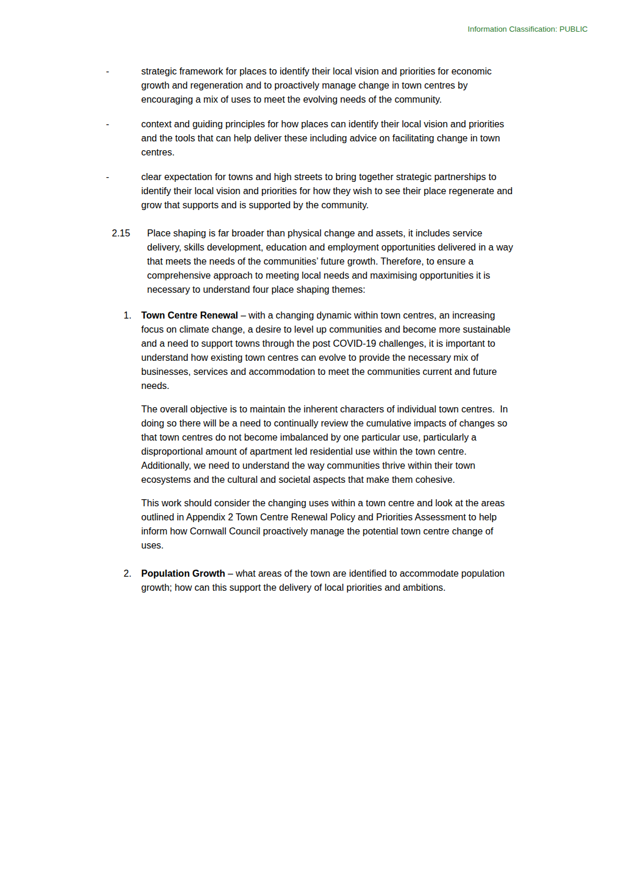Information Classification: PUBLIC
strategic framework for places to identify their local vision and priorities for economic growth and regeneration and to proactively manage change in town centres by encouraging a mix of uses to meet the evolving needs of the community.
context and guiding principles for how places can identify their local vision and priorities and the tools that can help deliver these including advice on facilitating change in town centres.
clear expectation for towns and high streets to bring together strategic partnerships to identify their local vision and priorities for how they wish to see their place regenerate and grow that supports and is supported by the community.
2.15
Place shaping is far broader than physical change and assets, it includes service delivery, skills development, education and employment opportunities delivered in a way that meets the needs of the communities’ future growth. Therefore, to ensure a comprehensive approach to meeting local needs and maximising opportunities it is necessary to understand four place shaping themes:
Town Centre Renewal – with a changing dynamic within town centres, an increasing focus on climate change, a desire to level up communities and become more sustainable and a need to support towns through the post COVID-19 challenges, it is important to understand how existing town centres can evolve to provide the necessary mix of businesses, services and accommodation to meet the communities current and future needs.
The overall objective is to maintain the inherent characters of individual town centres. In doing so there will be a need to continually review the cumulative impacts of changes so that town centres do not become imbalanced by one particular use, particularly a disproportional amount of apartment led residential use within the town centre. Additionally, we need to understand the way communities thrive within their town ecosystems and the cultural and societal aspects that make them cohesive.
This work should consider the changing uses within a town centre and look at the areas outlined in Appendix 2 Town Centre Renewal Policy and Priorities Assessment to help inform how Cornwall Council proactively manage the potential town centre change of uses.
Population Growth – what areas of the town are identified to accommodate population growth; how can this support the delivery of local priorities and ambitions.